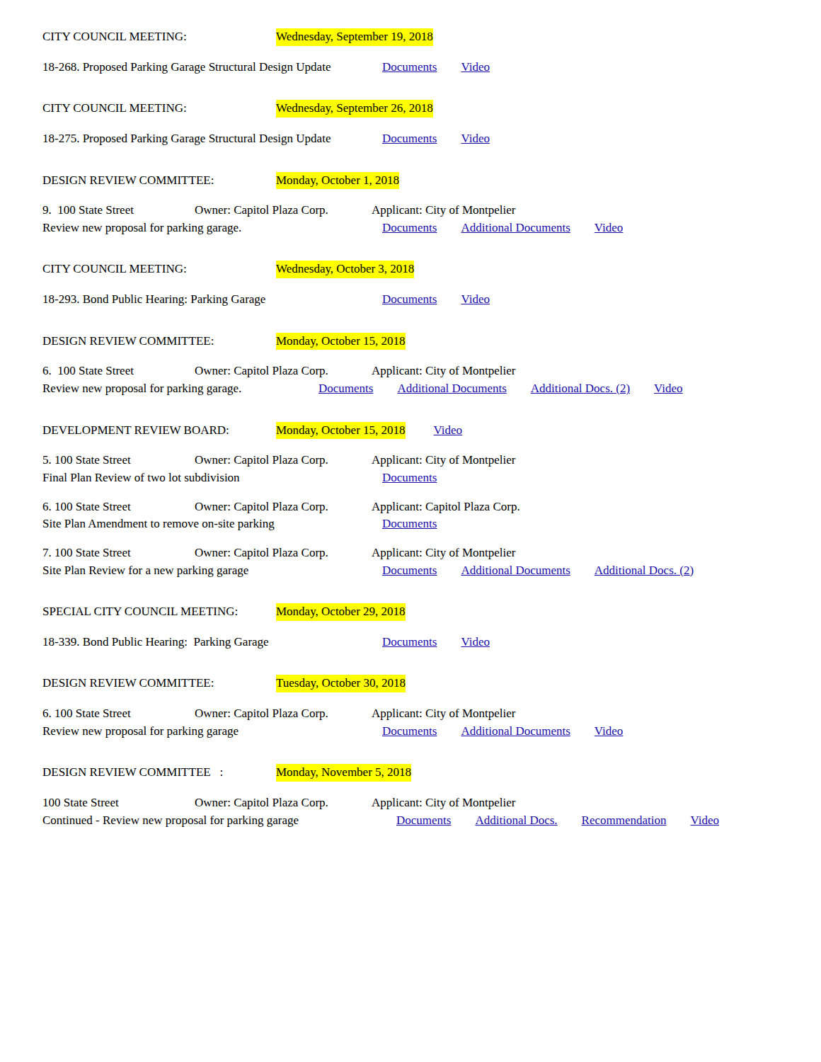CITY COUNCIL MEETING: Wednesday, September 19, 2018
18-268. Proposed Parking Garage Structural Design Update Documents Video
CITY COUNCIL MEETING: Wednesday, September 26, 2018
18-275. Proposed Parking Garage Structural Design Update Documents Video
DESIGN REVIEW COMMITTEE: Monday, October 1, 2018
9. 100 State Street Owner: Capitol Plaza Corp. Applicant: City of Montpelier
Review new proposal for parking garage. Documents Additional Documents Video
CITY COUNCIL MEETING: Wednesday, October 3, 2018
18-293. Bond Public Hearing: Parking Garage Documents Video
DESIGN REVIEW COMMITTEE: Monday, October 15, 2018
6. 100 State Street Owner: Capitol Plaza Corp. Applicant: City of Montpelier
Review new proposal for parking garage. Documents Additional Documents Additional Docs. (2) Video
DEVELOPMENT REVIEW BOARD: Monday, October 15, 2018 Video
5. 100 State Street Owner: Capitol Plaza Corp. Applicant: City of Montpelier
Final Plan Review of two lot subdivision Documents
6. 100 State Street Owner: Capitol Plaza Corp. Applicant: Capitol Plaza Corp.
Site Plan Amendment to remove on-site parking Documents
7. 100 State Street Owner: Capitol Plaza Corp. Applicant: City of Montpelier
Site Plan Review for a new parking garage Documents Additional Documents Additional Docs. (2)
SPECIAL CITY COUNCIL MEETING: Monday, October 29, 2018
18-339. Bond Public Hearing: Parking Garage Documents Video
DESIGN REVIEW COMMITTEE: Tuesday, October 30, 2018
6. 100 State Street Owner: Capitol Plaza Corp. Applicant: City of Montpelier
Review new proposal for parking garage Documents Additional Documents Video
DESIGN REVIEW COMMITTEE : Monday, November 5, 2018
100 State Street Owner: Capitol Plaza Corp. Applicant: City of Montpelier
Continued - Review new proposal for parking garage Documents Additional Docs. Recommendation Video